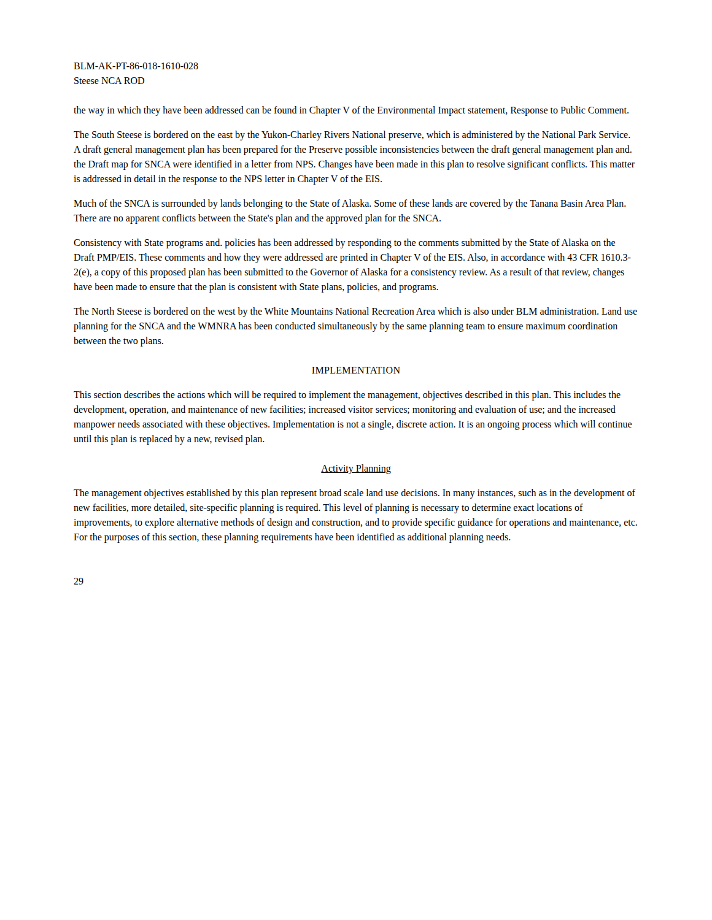BLM-AK-PT-86-018-1610-028
Steese NCA ROD
the way in which they have been addressed can be found in Chapter V of the Environmental Impact statement, Response to Public Comment.
The South Steese is bordered on the east by the Yukon-Charley Rivers National preserve, which is administered by the National Park Service. A draft general management plan has been prepared for the Preserve possible inconsistencies between the draft general management plan and. the Draft map for SNCA were identified in a letter from NPS. Changes have been made in this plan to resolve significant conflicts. This matter is addressed in detail in the response to the NPS letter in Chapter V of the EIS.
Much of the SNCA is surrounded by lands belonging to the State of Alaska. Some of these lands are covered by the Tanana Basin Area Plan. There are no apparent conflicts between the State's plan and the approved plan for the SNCA.
Consistency with State programs and. policies has been addressed by responding to the comments submitted by the State of Alaska on the Draft PMP/EIS. These comments and how they were addressed are printed in Chapter V of the EIS. Also, in accordance with 43 CFR 1610.3-2(e), a copy of this proposed plan has been submitted to the Governor of Alaska for a consistency review. As a result of that review, changes have been made to ensure that the plan is consistent with State plans, policies, and programs.
The North Steese is bordered on the west by the White Mountains National Recreation Area which is also under BLM administration. Land use planning for the SNCA and the WMNRA has been conducted simultaneously by the same planning team to ensure maximum coordination between the two plans.
IMPLEMENTATION
This section describes the actions which will be required to implement the management, objectives described in this plan. This includes the development, operation, and maintenance of new facilities; increased visitor services; monitoring and evaluation of use; and the increased manpower needs associated with these objectives. Implementation is not a single, discrete action. It is an ongoing process which will continue until this plan is replaced by a new, revised plan.
Activity Planning
The management objectives established by this plan represent broad scale land use decisions. In many instances, such as in the development of new facilities, more detailed, site-specific planning is required. This level of planning is necessary to determine exact locations of improvements, to explore alternative methods of design and construction, and to provide specific guidance for operations and maintenance, etc. For the purposes of this section, these planning requirements have been identified as additional planning needs.
29